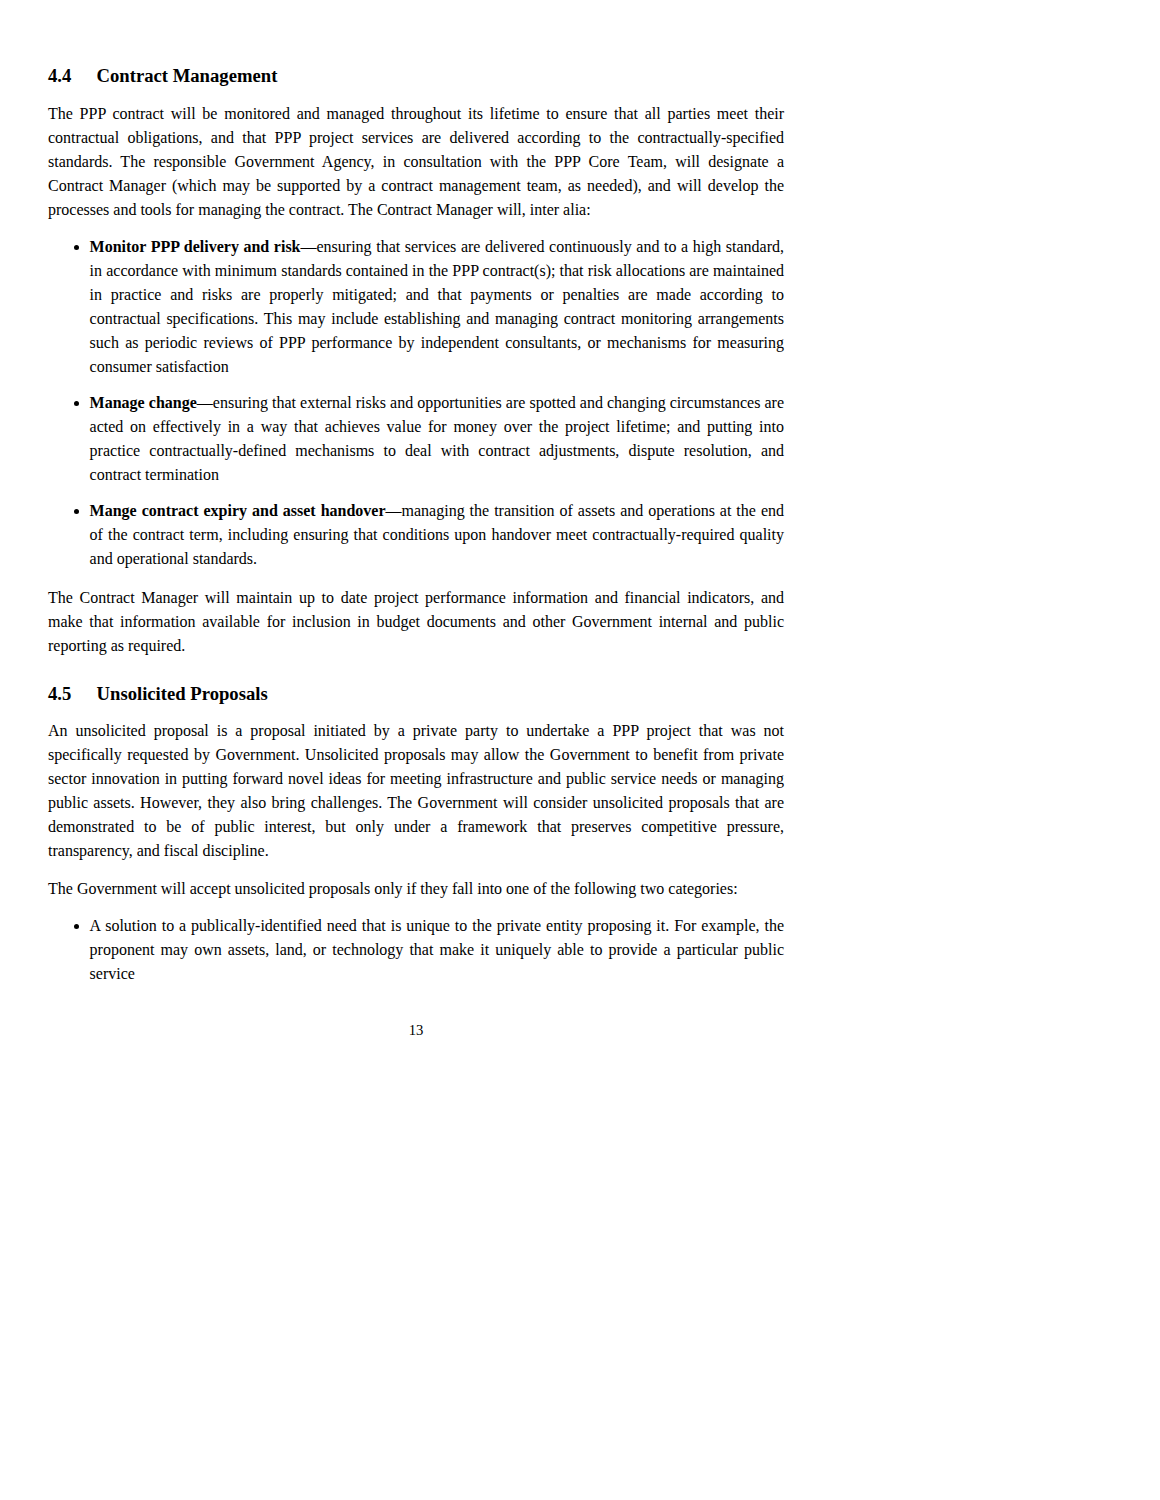4.4 Contract Management
The PPP contract will be monitored and managed throughout its lifetime to ensure that all parties meet their contractual obligations, and that PPP project services are delivered according to the contractually-specified standards. The responsible Government Agency, in consultation with the PPP Core Team, will designate a Contract Manager (which may be supported by a contract management team, as needed), and will develop the processes and tools for managing the contract. The Contract Manager will, inter alia:
Monitor PPP delivery and risk—ensuring that services are delivered continuously and to a high standard, in accordance with minimum standards contained in the PPP contract(s); that risk allocations are maintained in practice and risks are properly mitigated; and that payments or penalties are made according to contractual specifications. This may include establishing and managing contract monitoring arrangements such as periodic reviews of PPP performance by independent consultants, or mechanisms for measuring consumer satisfaction
Manage change—ensuring that external risks and opportunities are spotted and changing circumstances are acted on effectively in a way that achieves value for money over the project lifetime; and putting into practice contractually-defined mechanisms to deal with contract adjustments, dispute resolution, and contract termination
Mange contract expiry and asset handover—managing the transition of assets and operations at the end of the contract term, including ensuring that conditions upon handover meet contractually-required quality and operational standards.
The Contract Manager will maintain up to date project performance information and financial indicators, and make that information available for inclusion in budget documents and other Government internal and public reporting as required.
4.5 Unsolicited Proposals
An unsolicited proposal is a proposal initiated by a private party to undertake a PPP project that was not specifically requested by Government. Unsolicited proposals may allow the Government to benefit from private sector innovation in putting forward novel ideas for meeting infrastructure and public service needs or managing public assets. However, they also bring challenges. The Government will consider unsolicited proposals that are demonstrated to be of public interest, but only under a framework that preserves competitive pressure, transparency, and fiscal discipline.
The Government will accept unsolicited proposals only if they fall into one of the following two categories:
A solution to a publically-identified need that is unique to the private entity proposing it. For example, the proponent may own assets, land, or technology that make it uniquely able to provide a particular public service
13